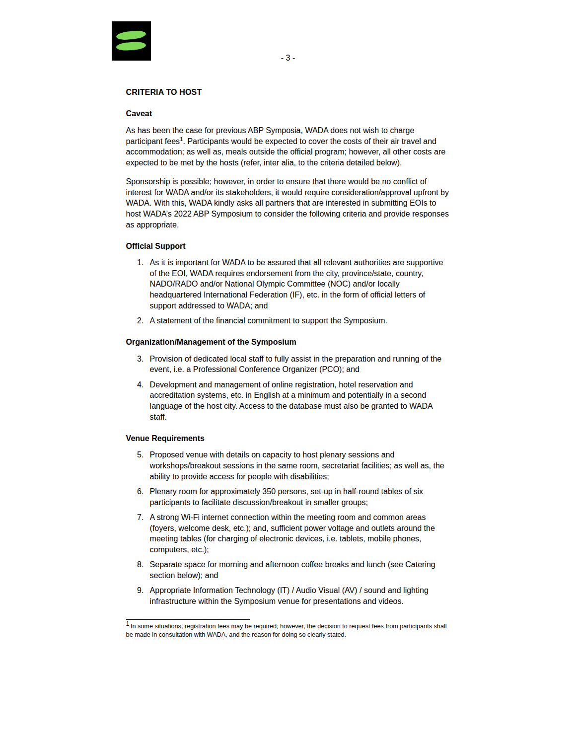- 3 -
CRITERIA TO HOST
Caveat
As has been the case for previous ABP Symposia, WADA does not wish to charge participant fees1. Participants would be expected to cover the costs of their air travel and accommodation; as well as, meals outside the official program; however, all other costs are expected to be met by the hosts (refer, inter alia, to the criteria detailed below).
Sponsorship is possible; however, in order to ensure that there would be no conflict of interest for WADA and/or its stakeholders, it would require consideration/approval upfront by WADA. With this, WADA kindly asks all partners that are interested in submitting EOIs to host WADA’s 2022 ABP Symposium to consider the following criteria and provide responses as appropriate.
Official Support
As it is important for WADA to be assured that all relevant authorities are supportive of the EOI, WADA requires endorsement from the city, province/state, country, NADO/RADO and/or National Olympic Committee (NOC) and/or locally headquartered International Federation (IF), etc. in the form of official letters of support addressed to WADA; and
A statement of the financial commitment to support the Symposium.
Organization/Management of the Symposium
Provision of dedicated local staff to fully assist in the preparation and running of the event, i.e. a Professional Conference Organizer (PCO); and
Development and management of online registration, hotel reservation and accreditation systems, etc. in English at a minimum and potentially in a second language of the host city. Access to the database must also be granted to WADA staff.
Venue Requirements
Proposed venue with details on capacity to host plenary sessions and workshops/breakout sessions in the same room, secretariat facilities; as well as, the ability to provide access for people with disabilities;
Plenary room for approximately 350 persons, set-up in half-round tables of six participants to facilitate discussion/breakout in smaller groups;
A strong Wi-Fi internet connection within the meeting room and common areas (foyers, welcome desk, etc.); and, sufficient power voltage and outlets around the meeting tables (for charging of electronic devices, i.e. tablets, mobile phones, computers, etc.);
Separate space for morning and afternoon coffee breaks and lunch (see Catering section below); and
Appropriate Information Technology (IT) / Audio Visual (AV) / sound and lighting infrastructure within the Symposium venue for presentations and videos.
1 In some situations, registration fees may be required; however, the decision to request fees from participants shall be made in consultation with WADA, and the reason for doing so clearly stated.